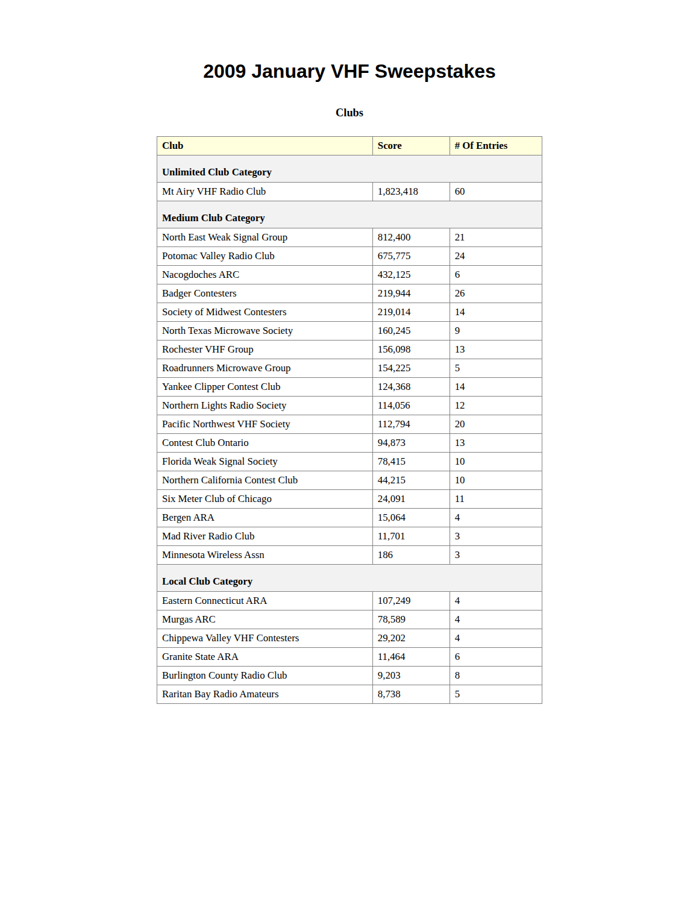2009 January VHF Sweepstakes
Clubs
| Club | Score | # Of Entries |
| --- | --- | --- |
| Unlimited Club Category |
| Mt Airy VHF Radio Club | 1,823,418 | 60 |
| Medium Club Category |
| North East Weak Signal Group | 812,400 | 21 |
| Potomac Valley Radio Club | 675,775 | 24 |
| Nacogdoches ARC | 432,125 | 6 |
| Badger Contesters | 219,944 | 26 |
| Society of Midwest Contesters | 219,014 | 14 |
| North Texas Microwave Society | 160,245 | 9 |
| Rochester VHF Group | 156,098 | 13 |
| Roadrunners Microwave Group | 154,225 | 5 |
| Yankee Clipper Contest Club | 124,368 | 14 |
| Northern Lights Radio Society | 114,056 | 12 |
| Pacific Northwest VHF Society | 112,794 | 20 |
| Contest Club Ontario | 94,873 | 13 |
| Florida Weak Signal Society | 78,415 | 10 |
| Northern California Contest Club | 44,215 | 10 |
| Six Meter Club of Chicago | 24,091 | 11 |
| Bergen ARA | 15,064 | 4 |
| Mad River Radio Club | 11,701 | 3 |
| Minnesota Wireless Assn | 186 | 3 |
| Local Club Category |
| Eastern Connecticut ARA | 107,249 | 4 |
| Murgas ARC | 78,589 | 4 |
| Chippewa Valley VHF Contesters | 29,202 | 4 |
| Granite State ARA | 11,464 | 6 |
| Burlington County Radio Club | 9,203 | 8 |
| Raritan Bay Radio Amateurs | 8,738 | 5 |